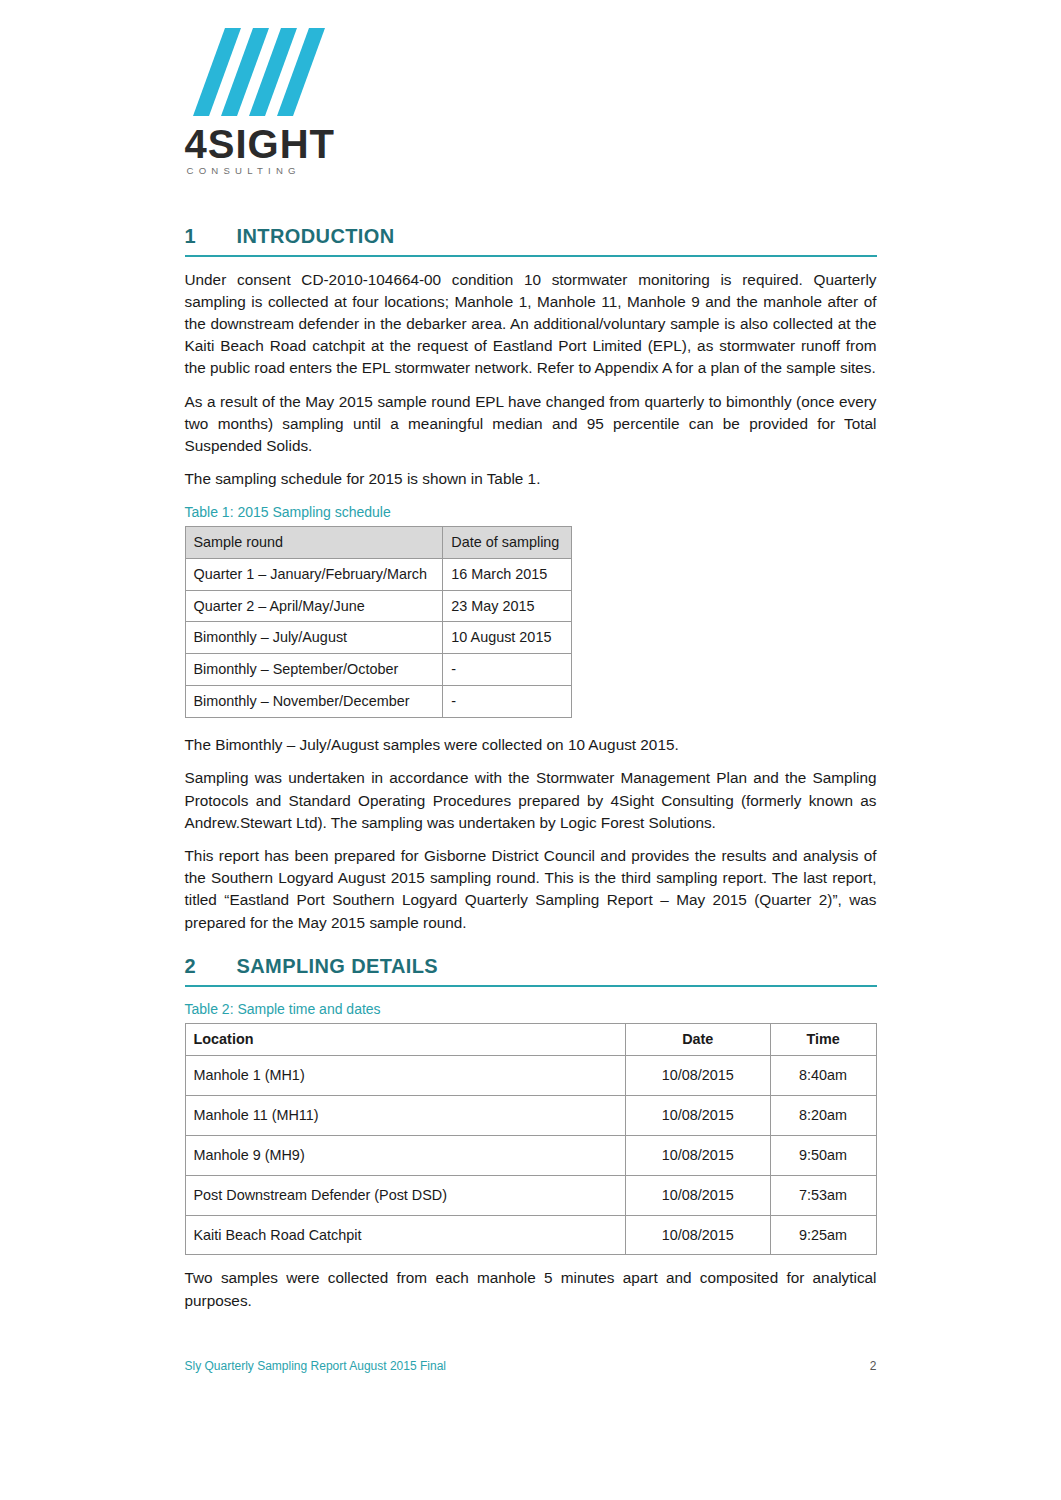4 SIGHT
CONSULTING
1 INTRODUCTION
Under consent CD-2010-104664-00 condition 10 stormwater monitoring is required. Quarterly sampling is collected at four locations; Manhole 1, Manhole 11, Manhole 9 and the manhole after of the downstream defender in the debarker area. An additional/voluntary sample is also collected at the Kaiti Beach Road catchpit at the request of Eastland Port Limited (EPL), as stormwater runoff from the public road enters the EPL stormwater network. Refer to Appendix A for a plan of the sample sites.
As a result of the May 2015 sample round EPL have changed from quarterly to bimonthly (once every two months) sampling until a meaningful median and 95 percentile can be provided for Total Suspended Solids.
The sampling schedule for 2015 is shown in Table 1.
Table 1: 2015 Sampling schedule
| Sample round | Date of sampling |
| --- | --- |
| Quarter 1 – January/February/March | 16 March 2015 |
| Quarter 2 – April/May/June | 23 May 2015 |
| Bimonthly – July/August | 10 August 2015 |
| Bimonthly – September/October | - |
| Bimonthly – November/December | - |
The Bimonthly – July/August samples were collected on 10 August 2015.
Sampling was undertaken in accordance with the Stormwater Management Plan and the Sampling Protocols and Standard Operating Procedures prepared by 4Sight Consulting (formerly known as Andrew.Stewart Ltd). The sampling was undertaken by Logic Forest Solutions.
This report has been prepared for Gisborne District Council and provides the results and analysis of the Southern Logyard August 2015 sampling round. This is the third sampling report. The last report, titled “Eastland Port Southern Logyard Quarterly Sampling Report – May 2015 (Quarter 2)”, was prepared for the May 2015 sample round.
2 SAMPLING DETAILS
Table 2: Sample time and dates
| Location | Date | Time |
| --- | --- | --- |
| Manhole 1 (MH1) | 10/08/2015 | 8:40am |
| Manhole 11 (MH11) | 10/08/2015 | 8:20am |
| Manhole 9 (MH9) | 10/08/2015 | 9:50am |
| Post Downstream Defender (Post DSD) | 10/08/2015 | 7:53am |
| Kaiti Beach Road Catchpit | 10/08/2015 | 9:25am |
Two samples were collected from each manhole 5 minutes apart and composited for analytical purposes.
Sly Quarterly Sampling Report August 2015 Final 2